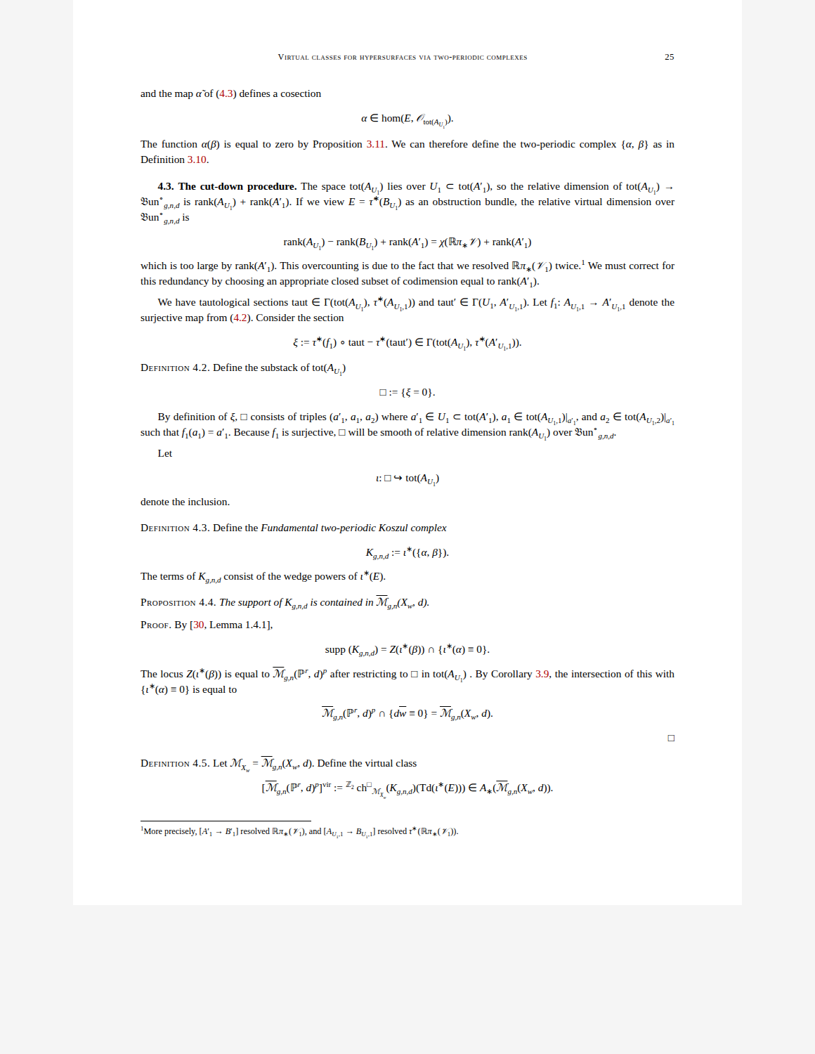Virtual classes for hypersurfaces via two-periodic complexes 25
and the map α̃ of (4.3) defines a cosection
α ∈ hom(E, 𝒪tot(AU1)).
The function α(β) is equal to zero by Proposition 3.11. We can therefore define the two-periodic complex {α, β} as in Definition 3.10.
4.3. The cut-down procedure. The space tot(AU1) lies over U1 ⊂ tot(A′1), so the relative dimension of tot(AU1) → 𝔅un∘g,n,d is rank(AU1) + rank(A′1). If we view E = τ̃∗(BU1) as an obstruction bundle, the relative virtual dimension over 𝔅un∘g,n,d is
rank(AU1) − rank(BU1) + rank(A′1) = χ(ℝπ∗𝒱) + rank(A′1)
which is too large by rank(A′1). This overcounting is due to the fact that we resolved ℝπ∗(𝒱1) twice.1 We must correct for this redundancy by choosing an appropriate closed subset of codimension equal to rank(A′1).
We have tautological sections taut ∈ Γ(tot(AU1), τ̃∗(AU1,1)) and taut′ ∈ Γ(U1, A′U1,1). Let f1: AU1,1 → A′U1,1 denote the surjective map from (4.2). Consider the section
ξ := τ̃∗(f1) ∘ taut − τ̃∗(taut′) ∈ Γ(tot(AU1), τ̃∗(A′U1,1)).
Definition 4.2. Define the substack of tot(AU1)
□ := {ξ = 0}.
By definition of ξ, □ consists of triples (a′1, a1, a2) where a′1 ∈ U1 ⊂ tot(A′1), a1 ∈ tot(AU1,1)|a′1, and a2 ∈ tot(AU1,2)|a′1 such that f1(a1) = a′1. Because f1 is surjective, □ will be smooth of relative dimension rank(AU1) over 𝔅un∘g,n,d.
Let
ι: □ ↪ tot(AU1)
denote the inclusion.
Definition 4.3. Define the Fundamental two-periodic Koszul complex
Kg,n,d := ι∗({α, β}).
The terms of Kg,n,d consist of the wedge powers of ι∗(E).
Proposition 4.4. The support of Kg,n,d is contained in ℳg,n(Xw, d).
Proof. By [30, Lemma 1.4.1],
supp (Kg,n,d) = Z(ι∗(β)) ∩ {ι∗(α) ≡ 0}.
The locus Z(ι∗(β)) is equal to ℳg,n(ℙr, d)p after restricting to □ in tot(AU1) . By Corollary 3.9, the intersection of this with {ι∗(α) ≡ 0} is equal to
ℳg,n(ℙr, d)p ∩ {dw ≡ 0} = ℳg,n(Xw, d).
□
Definition 4.5. Let ℳXw = ℳg,n(Xw, d). Define the virtual class
[ℳg,n(ℙr, d)p]vir := ℤ2 ch□ℳXw(Kg,n,d)(Td(ι∗(E))) ∈ A∗(ℳg,n(Xw, d)).
1More precisely, [A′1 → B′1] resolved ℝπ∗(𝒱1), and [AU1,1 → BU1,1] resolved τ∗(ℝπ∗(𝒱1)).